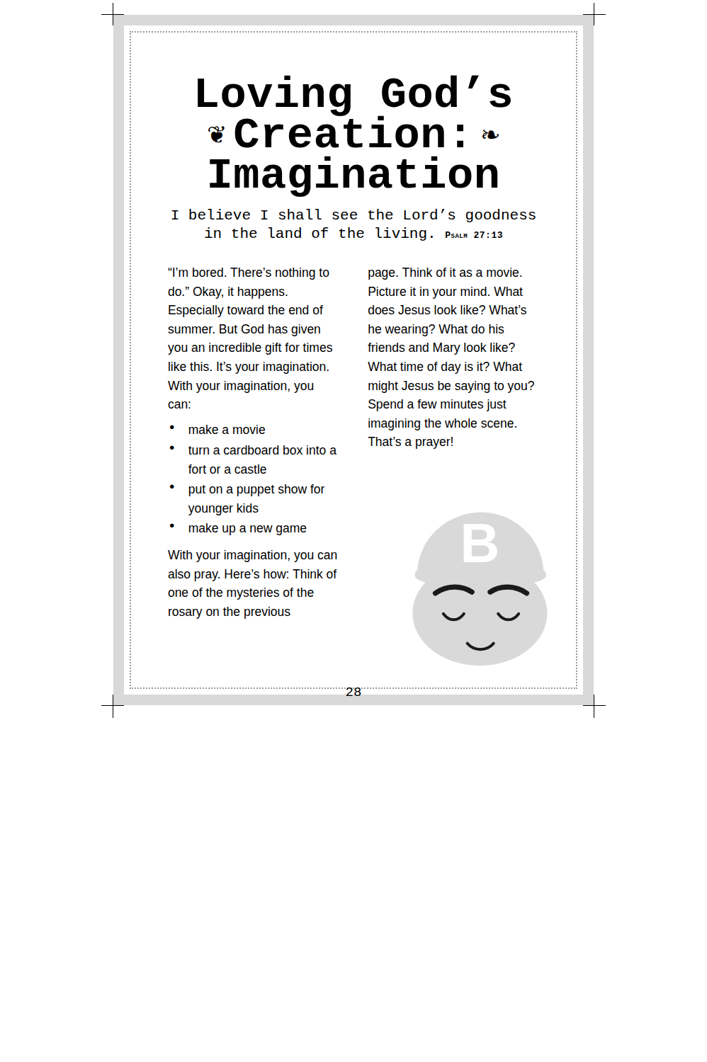B
Loving God’s
❦Creation:❧ Imagination
I believe I shall see the Lord’s goodness
in the land of the living. Psalm 27:13
“I’m bored. There’s nothing to do.” Okay, it happens. Especially toward the end of summer. But God has given you an incredible gift for times like this. It’s your imagination. With your imagination, you can:
make a movie
turn a cardboard box into a fort or a castle
put on a puppet show for younger kids
make up a new game
With your imagination, you can also pray. Here’s how: Think of one of the mysteries of the rosary on the previous
page. Think of it as a movie. Picture it in your mind. What does Jesus look like? What’s he wearing? What do his friends and Mary look like? What time of day is it? What might Jesus be saying to you? Spend a few minutes just imagining the whole scene. That’s a prayer!
28